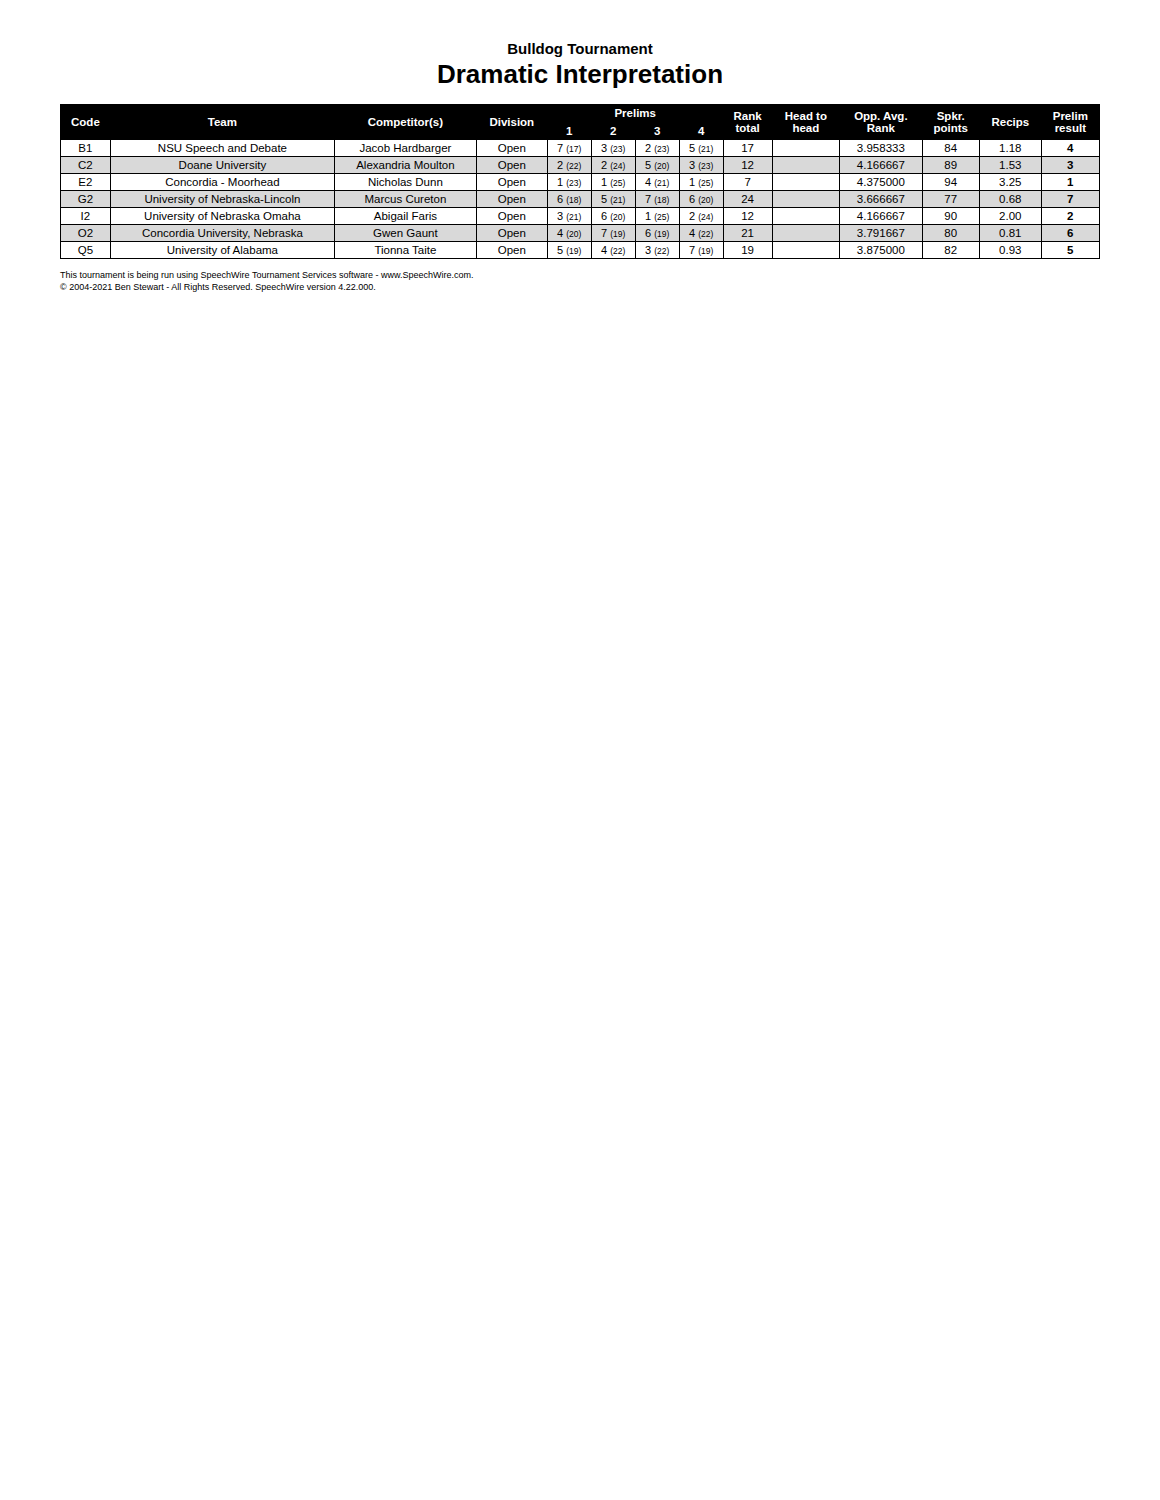Bulldog Tournament
Dramatic Interpretation
| Code | Team | Competitor(s) | Division | Prelims | Rank total | Head to head | Opp. Avg. Rank | Spkr. points | Recips | Prelim result |
| --- | --- | --- | --- | --- | --- | --- | --- | --- | --- | --- |
| 1 | 2 | 3 | 4 |
| B1 | NSU Speech and Debate | Jacob Hardbarger | Open | 7 (17) | 3 (23) | 2 (23) | 5 (21) | 17 | | 3.958333 | 84 | 1.18 | 4 |
| C2 | Doane University | Alexandria Moulton | Open | 2 (22) | 2 (24) | 5 (20) | 3 (23) | 12 | | 4.166667 | 89 | 1.53 | 3 |
| E2 | Concordia - Moorhead | Nicholas Dunn | Open | 1 (23) | 1 (25) | 4 (21) | 1 (25) | 7 | | 4.375000 | 94 | 3.25 | 1 |
| G2 | University of Nebraska-Lincoln | Marcus Cureton | Open | 6 (18) | 5 (21) | 7 (18) | 6 (20) | 24 | | 3.666667 | 77 | 0.68 | 7 |
| I2 | University of Nebraska Omaha | Abigail Faris | Open | 3 (21) | 6 (20) | 1 (25) | 2 (24) | 12 | | 4.166667 | 90 | 2.00 | 2 |
| O2 | Concordia University, Nebraska | Gwen Gaunt | Open | 4 (20) | 7 (19) | 6 (19) | 4 (22) | 21 | | 3.791667 | 80 | 0.81 | 6 |
| Q5 | University of Alabama | Tionna Taite | Open | 5 (19) | 4 (22) | 3 (22) | 7 (19) | 19 | | 3.875000 | 82 | 0.93 | 5 |
This tournament is being run using SpeechWire Tournament Services software - www.SpeechWire.com.
© 2004-2021 Ben Stewart - All Rights Reserved. SpeechWire version 4.22.000.